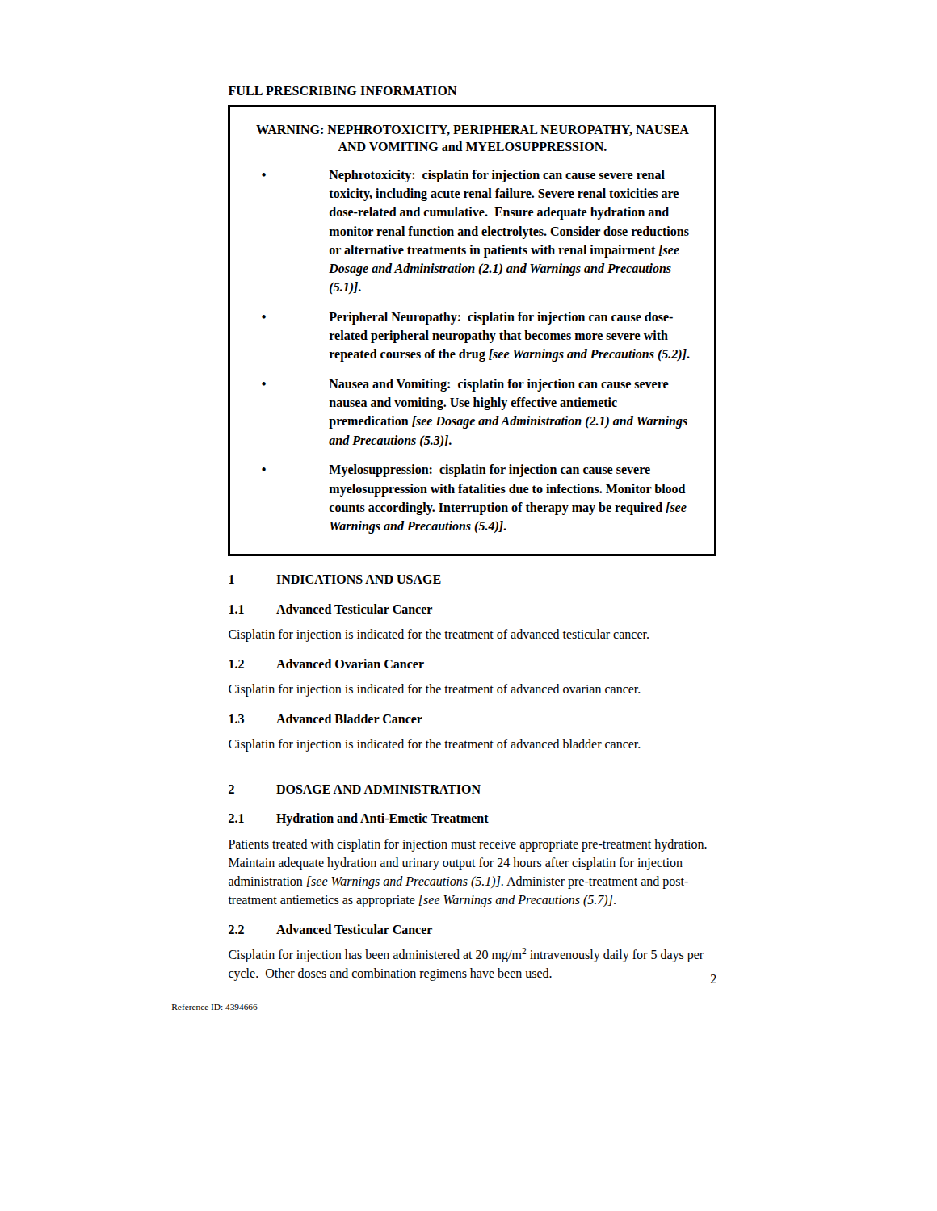FULL PRESCRIBING INFORMATION
WARNING: NEPHROTOXICITY, PERIPHERAL NEUROPATHY, NAUSEA AND VOMITING and MYELOSUPPRESSION.
Nephrotoxicity: cisplatin for injection can cause severe renal toxicity, including acute renal failure. Severe renal toxicities are dose-related and cumulative. Ensure adequate hydration and monitor renal function and electrolytes. Consider dose reductions or alternative treatments in patients with renal impairment [see Dosage and Administration (2.1) and Warnings and Precautions (5.1)].
Peripheral Neuropathy: cisplatin for injection can cause dose-related peripheral neuropathy that becomes more severe with repeated courses of the drug [see Warnings and Precautions (5.2)].
Nausea and Vomiting: cisplatin for injection can cause severe nausea and vomiting. Use highly effective antiemetic premedication [see Dosage and Administration (2.1) and Warnings and Precautions (5.3)].
Myelosuppression: cisplatin for injection can cause severe myelosuppression with fatalities due to infections. Monitor blood counts accordingly. Interruption of therapy may be required [see Warnings and Precautions (5.4)].
1 INDICATIONS AND USAGE
1.1 Advanced Testicular Cancer
Cisplatin for injection is indicated for the treatment of advanced testicular cancer.
1.2 Advanced Ovarian Cancer
Cisplatin for injection is indicated for the treatment of advanced ovarian cancer.
1.3 Advanced Bladder Cancer
Cisplatin for injection is indicated for the treatment of advanced bladder cancer.
2 DOSAGE AND ADMINISTRATION
2.1 Hydration and Anti-Emetic Treatment
Patients treated with cisplatin for injection must receive appropriate pre-treatment hydration. Maintain adequate hydration and urinary output for 24 hours after cisplatin for injection administration [see Warnings and Precautions (5.1)]. Administer pre-treatment and post-treatment antiemetics as appropriate [see Warnings and Precautions (5.7)].
2.2 Advanced Testicular Cancer
Cisplatin for injection has been administered at 20 mg/m2 intravenously daily for 5 days per cycle. Other doses and combination regimens have been used.
2
Reference ID: 4394666